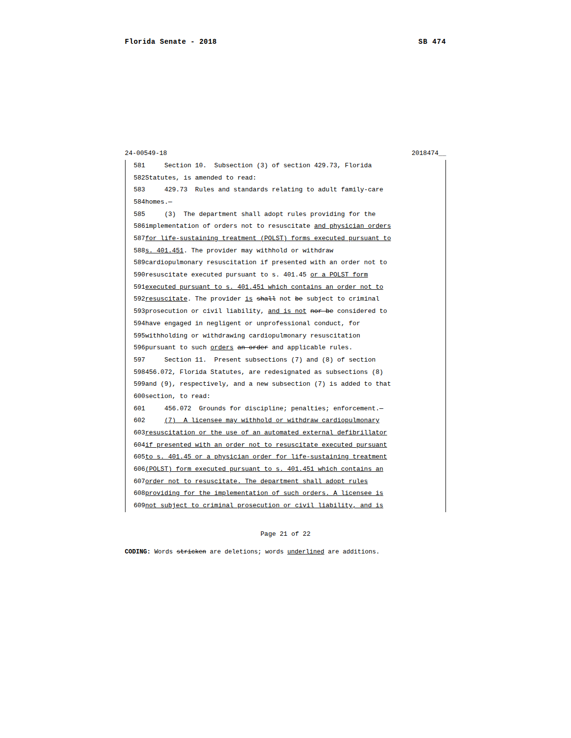Florida Senate - 2018
SB 474
24-00549-18
2018474__
| 581 | Section 10. Subsection (3) of section 429.73, Florida |
| 582 | Statutes, is amended to read: |
| 583 | 429.73 Rules and standards relating to adult family-care |
| 584 | homes.— |
| 585 | (3) The department shall adopt rules providing for the |
| 586 | implementation of orders not to resuscitate and physician orders |
| 587 | for life-sustaining treatment (POLST) forms executed pursuant to |
| 588 | s. 401.451 . The provider may withhold or withdraw |
| 589 | cardiopulmonary resuscitation if presented with an order not to |
| 590 | resuscitate executed pursuant to s. 401.45 or a POLST form |
| 591 | executed pursuant to s. 401.451 which contains an order not to |
| 592 | resuscitate . The provider is shall not be subject to criminal |
| 593 | prosecution or civil liability, and is not nor be considered to |
| 594 | have engaged in negligent or unprofessional conduct, for |
| 595 | withholding or withdrawing cardiopulmonary resuscitation |
| 596 | pursuant to such orders an order and applicable rules. |
| 597 | Section 11. Present subsections (7) and (8) of section |
| 598 | 456.072, Florida Statutes, are redesignated as subsections (8) |
| 599 | and (9), respectively, and a new subsection (7) is added to that |
| 600 | section, to read: |
| 601 | 456.072 Grounds for discipline; penalties; enforcement.— |
| 602 | (7) A licensee may withhold or withdraw cardiopulmonary |
| 603 | resuscitation or the use of an automated external defibrillator |
| 604 | if presented with an order not to resuscitate executed pursuant |
| 605 | to s. 401.45 or a physician order for life-sustaining treatment |
| 606 | (POLST) form executed pursuant to s. 401.451 which contains an |
| 607 | order not to resuscitate. The department shall adopt rules |
| 608 | providing for the implementation of such orders. A licensee is |
| 609 | not subject to criminal prosecution or civil liability, and is |
Page 21 of 22
CODING: Words stricken are deletions; words underlined are additions.